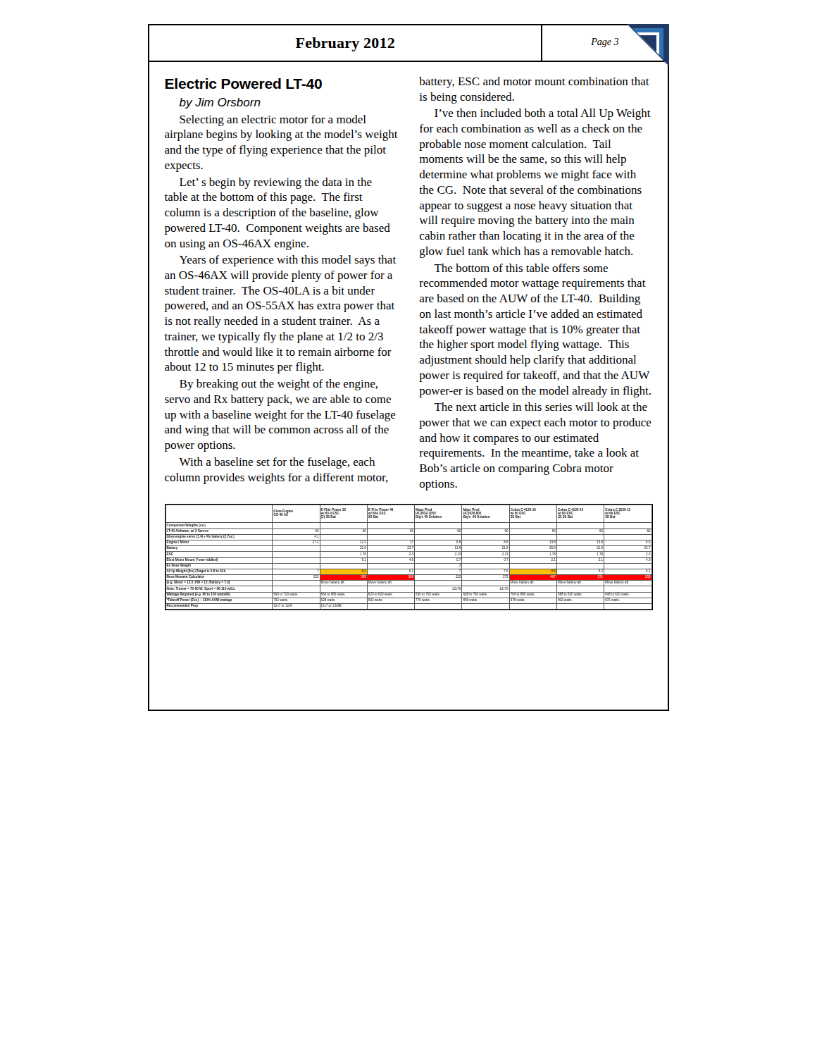February 2012
Page 3
Electric Powered LT-40
by Jim Orsborn
Selecting an electric motor for a model airplane begins by looking at the model’s weight and the type of flying experience that the pilot expects.
Let’ s begin by reviewing the data in the table at the bottom of this page. The first column is a description of the baseline, glow powered LT-40. Component weights are based on using an OS-46AX engine.
Years of experience with this model says that an OS-46AX will provide plenty of power for a student trainer. The OS-40LA is a bit under powered, and an OS-55AX has extra power that is not really needed in a student trainer. As a trainer, we typically fly the plane at 1/2 to 2/3 throttle and would like it to remain airborne for about 12 to 15 minutes per flight.
By breaking out the weight of the engine, servo and Rx battery pack, we are able to come up with a baseline weight for the LT-40 fuselage and wing that will be common across all of the power options.
With a baseline set for the fuselage, each column provides weights for a different motor, battery, ESC and motor mount combination that is being considered.
I’ve then included both a total All Up Weight for each combination as well as a check on the probable nose moment calculation. Tail moments will be the same, so this will help determine what problems we might face with the CG. Note that several of the combinations appear to suggest a nose heavy situation that will require moving the battery into the main cabin rather than locating it in the area of the glow fuel tank which has a removable hatch.
The bottom of this table offers some recommended motor wattage requirements that are based on the AUW of the LT-40. Building on last month’s article I’ve added an estimated takeoff power wattage that is 10% greater that the higher sport model flying wattage. This adjustment should help clarify that additional power is required for takeoff, and that the AUW power-er is based on the model already in flight.
The next article in this series will look at the power that we can expect each motor to produce and how it compares to our estimated requirements. In the meantime, take a look at Bob’s article on comparing Cobra motor options.
| | Glow Engine OS-46 AX | E-Flite Power 32 w/ 60 A ESC (2) 3S Bat | E-Fl te Power 46 w/ 60A ESC 3S Bat | Maxx Prod HC2832-1050 Big's 40 Solution | Maxx Prod HC3528-800 Big's .46 Solution | Cobra C-4120-16 w/ 60 ESC 3S Bat | Cobra C-4120-14 w/ 60 ESC (2) 3S Bat | Cobra C 3520-12 w/ 60 ESC 3S Bat |
| --- | --- | --- | --- | --- | --- | --- | --- | --- |
| Component Weights (oz.) | | | | | | | | |
| LT-40 Airframe, w/ 3 Servos | 60 | 60 | 60 | 60 | 60 | 60 | 60 | 60 |
| Glow engine servo (1.4) + Rx battery (2.7oz.) | 4.1 | | | | | | | |
| Engine / Motor | 17.2 | 12.2 | 17 | 6.6 | 8.6 | 13.8 | 13.8 | 6.6 |
| Battery | | 21.6 | 23.7 | 13.6 | 21.8 | 26.8 | 21.6 | 23.7 |
| ESC | | 1.78 | 2.3 | 2.13 | 2.13 | 1.78 | 1.78 | 2.3 |
| Elect Motor Mount (*over-riddled) | | 9.1 | 4.9 | 0.7 | 0.7 | 2.1 | 2.1 | 4.9 |
| Ex Nose Weight | | | | 3 | | | | |
| Al Up Weight (lbs) (Target is 5.8 to 6Lb | 7 | 8.3 | 6.2 | 7 | 7.6 | 8.8 | 6.2 | 6.1 |
| Nose Moment Calculator | 222 | 395 | 368 | 222 | 275 | 467 | 371 | 355 |
| (e.g. Motor = 12.0; FW = 12; Battery = 7.0) | | Move battery aft. | Move battery aft. | | | Move battery aft. | Move battery aft. | Move battery aft. |
| Note: Trainer = 70-90 W; Sport = 90-110 w/Lb. | | | | 12x70 | 12x70 | | | |
| Wattage Required (e.g. 60 to 100 watts/lb) | 560 to 720 watts. | 664 to 680 watts. | 620 to 620 watts. | 560 to 700 watts. | 608 to 760 watts. | 704 to 880 watts. | 588 to 620 watts. | 648 to 610 watts. |
| *Takeoff Power (Est.) -- 110% AUW wattage | 792 watts. | 928 watts. | 902 watts. | 770 watts. | 836 watts. | 976 watts. | 902 watts. | 671 watts. |
| Recommended Prop | 12x7 or 12x8 | 11x7 or 13x8E | | | | | | |